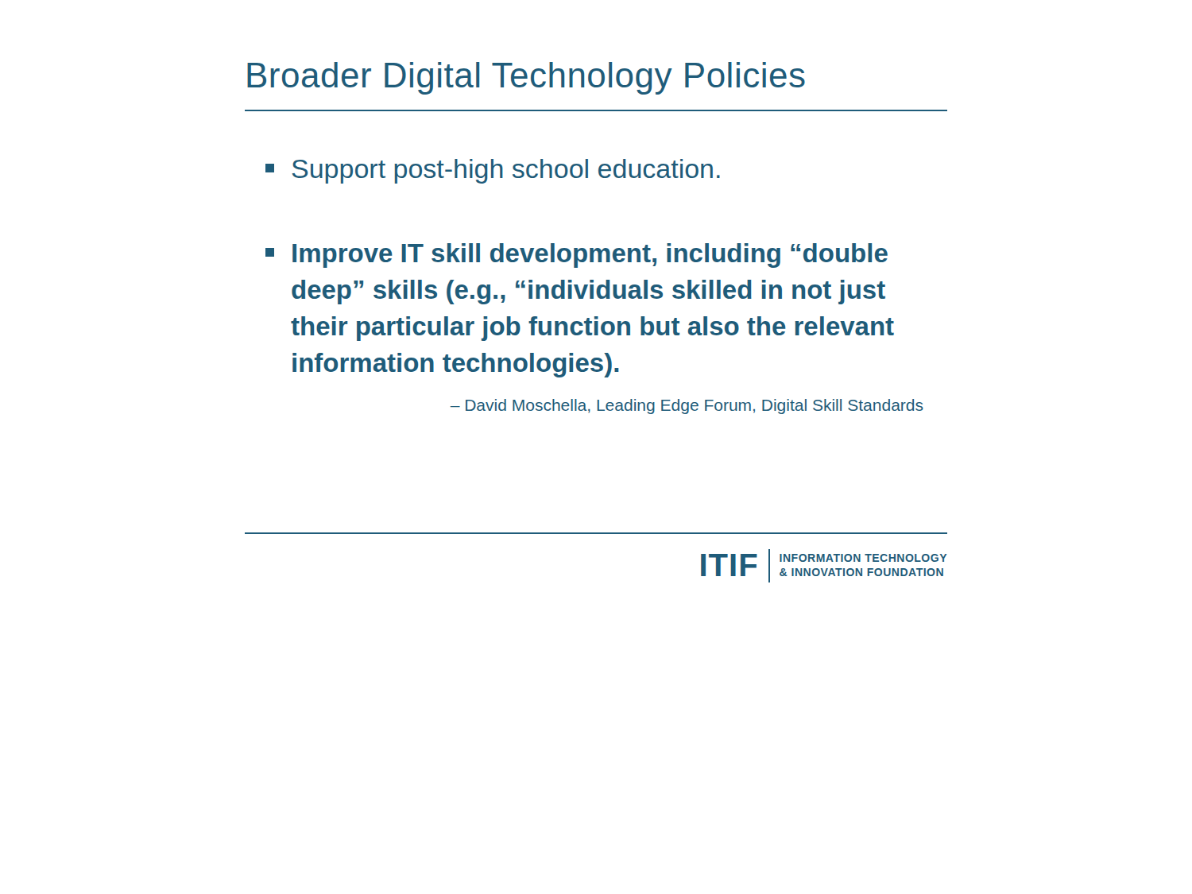Broader Digital Technology Policies
Support post-high school education.
Improve IT skill development, including “double deep” skills (e.g., “individuals skilled in not just their particular job function but also the relevant information technologies).
– David Moschella, Leading Edge Forum, Digital Skill Standards
ITIF INFORMATION TECHNOLOGY
& INNOVATION FOUNDATION